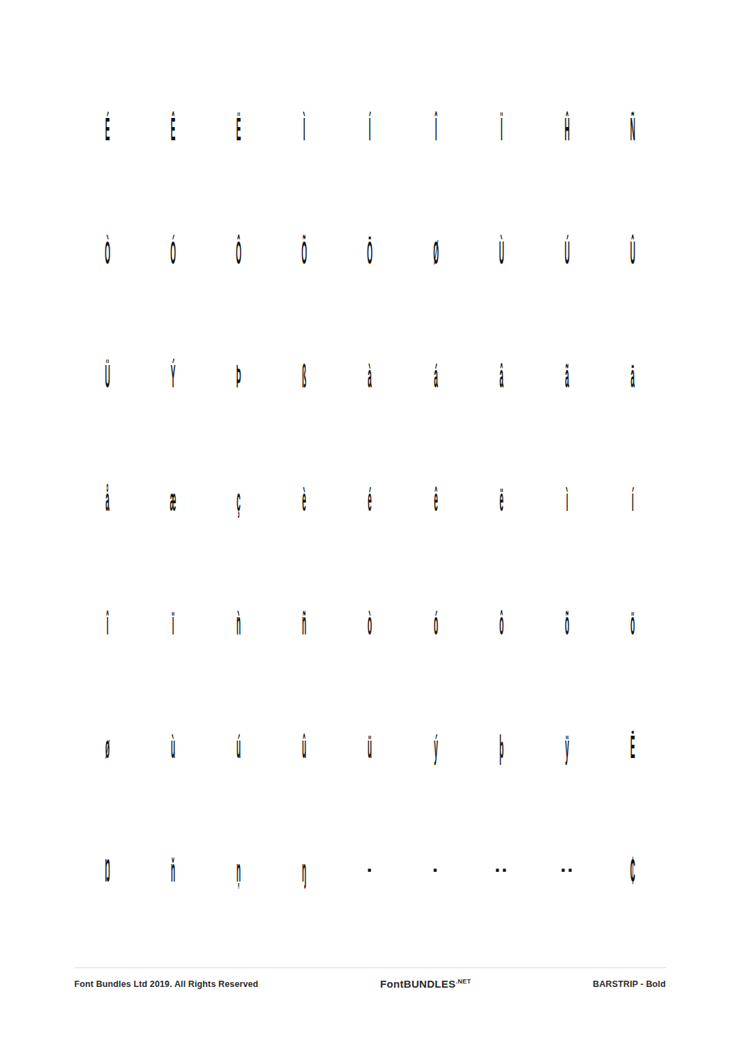É
Ê
Ë
Ì
Í
Î
Ï
Ĥ
Ñ
Ò
Ó
Ô
Õ
Ō
Ø
Ù
Ú
Û
Ü
Ý
Þ
ß
à
á
â
ã
ā
å
æ
ç
è
é
ê
ë
ì
í
î
ï
ǹ
ñ
ò
ó
ô
õ
ö
ø
ù
ú
û
ü
ý
þ
ÿ
Ē
Ŋ
ň
ņ
ŋ
·
·
··
··
₵
Font Bundles Ltd 2019. All Rights Reserved
FontBUNDLES.NET
BARSTRIP - Bold